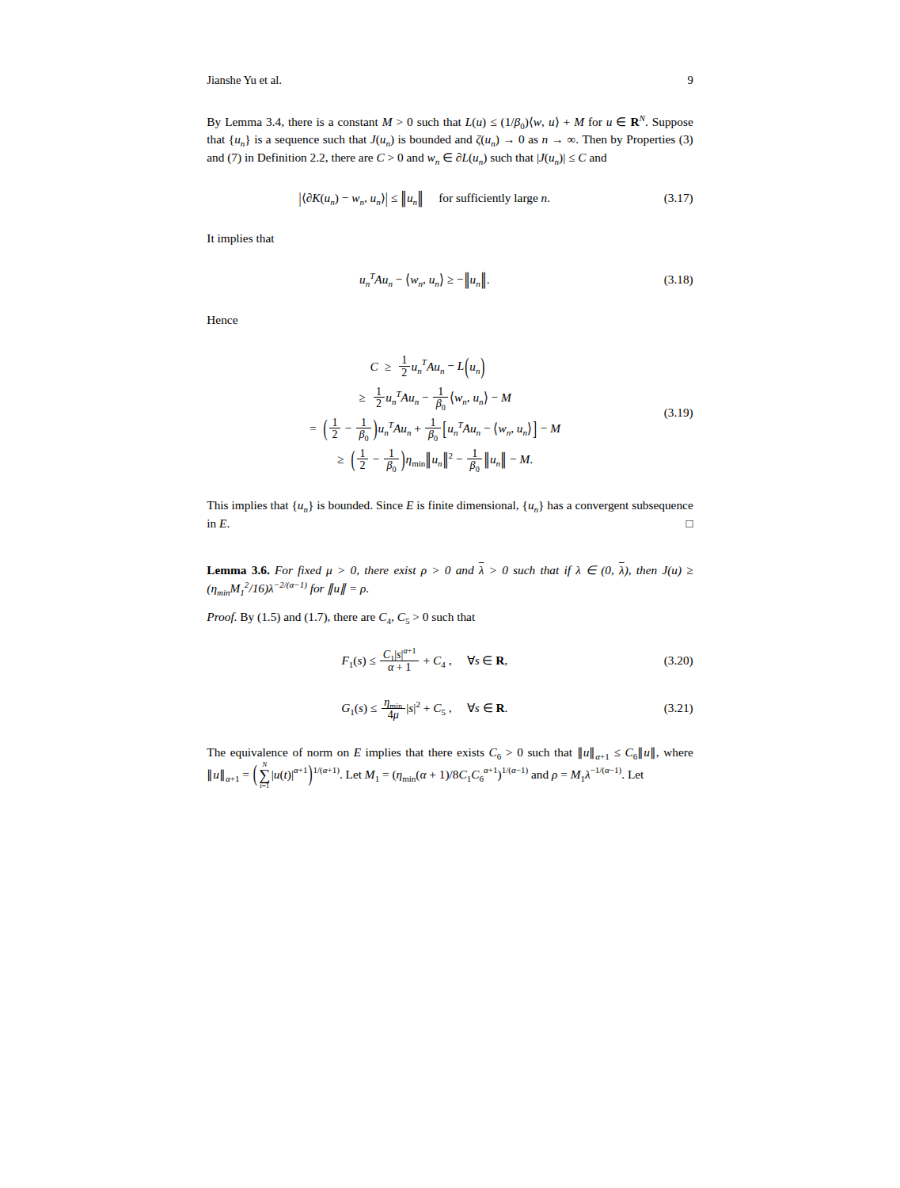Jianshe Yu et al. 9
By Lemma 3.4, there is a constant M > 0 such that L(u) ≤ (1/β0)⟨w, u⟩ + M for u ∈ RN. Suppose that {un} is a sequence such that J(un) is bounded and ζ(un) → 0 as n → ∞. Then by Properties (3) and (7) in Definition 2.2, there are C > 0 and wn ∈ ∂L(un) such that |J(un)| ≤ C and
|⟨∂K(un) − wn, un⟩| ≤ ∥un∥ for sufficiently large n.
(3.17)
It implies that
unTAun − ⟨wn, un⟩ ≥ −∥un∥.
(3.18)
Hence
C≥12 unTAun − L(un)
≥12 unTAun − 1 β0⟨wn, un⟩ − M
=(12 − 1 β0) unTAun + 1 β0[unTAun − ⟨wn, un⟩] − M
≥(12 − 1 β0) ηmin∥un∥2 − 1 β0∥un∥ − M.
(3.19)
This implies that {un} is bounded. Since E is finite dimensional, {un} has a convergent subsequence in E. □
Lemma 3.6. For fixed μ > 0, there exist ρ > 0 and λ > 0 such that if λ ∈ (0, λ), then J(u) ≥ (ηminM12/16)λ−2/(α−1) for ∥u∥ = ρ.
Proof. By (1.5) and (1.7), there are C4, C5 > 0 such that
F1(s) ≤ C1|s|α+1 α + 1 + C4 , ∀s ∈ R,
(3.20)
G1(s) ≤ ηmin 4μ|s|2 + C5 , ∀s ∈ R.
(3.21)
The equivalence of norm on E implies that there exists C6 > 0 such that ∥u∥α+1 ≤ C6∥u∥, where ∥u∥α+1 = (N∑t=1|u(t)|α+1)1/(α+1). Let M1 = (ηmin(α + 1)/8C1C6α+1)1/(α−1) and ρ = M1λ−1/(α−1). Let